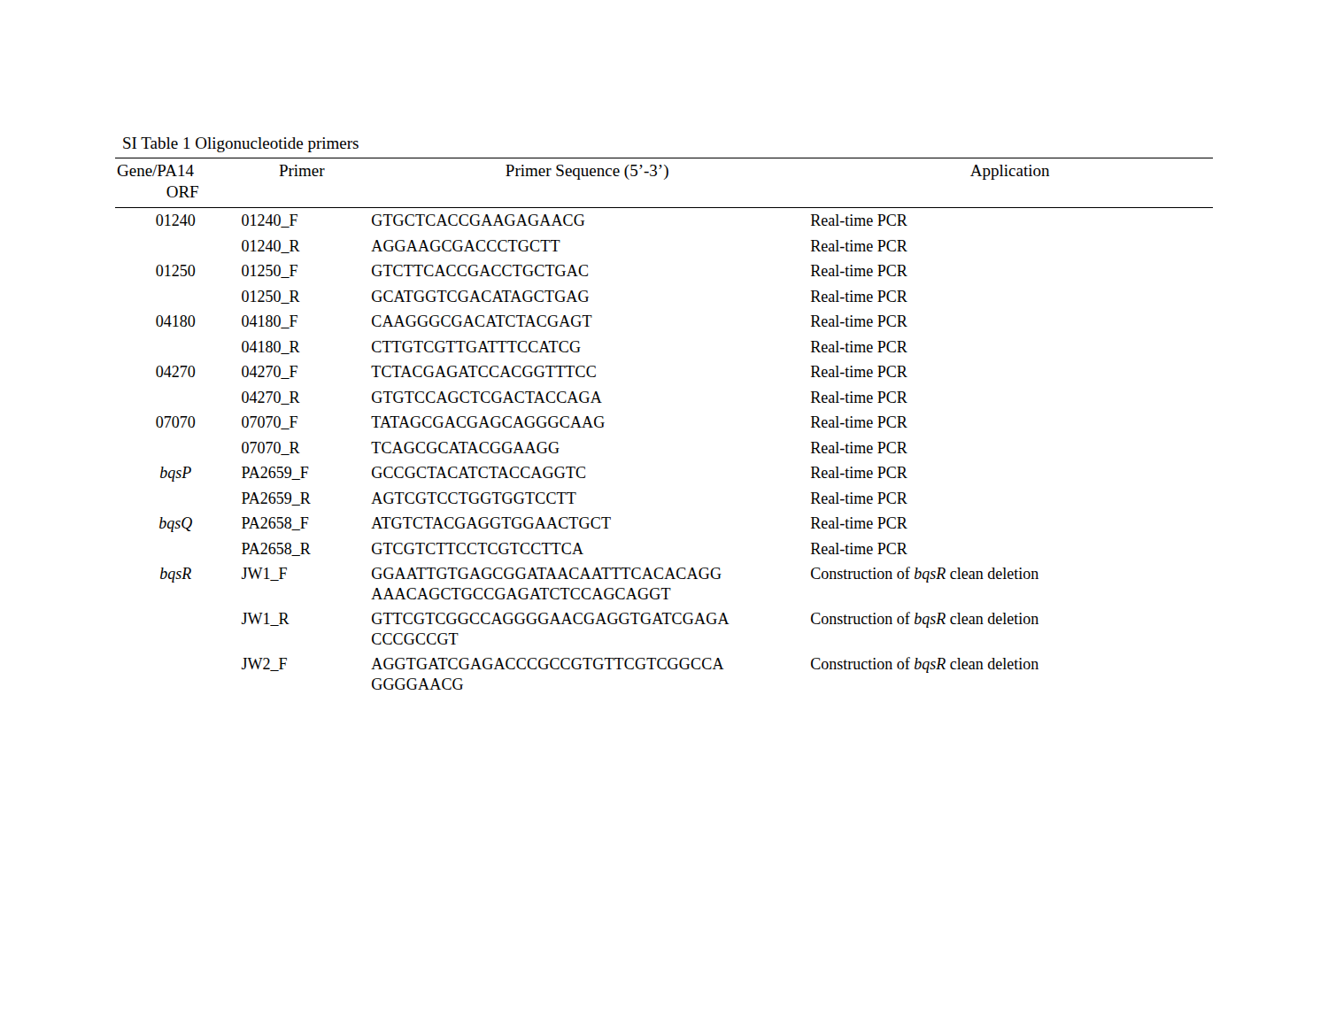SI Table 1 Oligonucleotide primers
| Gene/PA14 ORF | Primer | Primer Sequence (5’-3’) | Application |
| --- | --- | --- | --- |
| 01240 | 01240_F | GTGCTCACCGAAGAGAACG | Real-time PCR |
| | 01240_R | AGGAAGCGACCCTGCTT | Real-time PCR |
| 01250 | 01250_F | GTCTTCACCGACCTGCTGAC | Real-time PCR |
| | 01250_R | GCATGGTCGACATAGCTGAG | Real-time PCR |
| 04180 | 04180_F | CAAGGGCGACATCTACGAGT | Real-time PCR |
| | 04180_R | CTTGTCGTTGATTTCCATCG | Real-time PCR |
| 04270 | 04270_F | TCTACGAGATCCACGGTTTCC | Real-time PCR |
| | 04270_R | GTGTCCAGCTCGACTACCAGA | Real-time PCR |
| 07070 | 07070_F | TATAGCGACGAGCAGGGCAAG | Real-time PCR |
| | 07070_R | TCAGCGCATACGGAAGG | Real-time PCR |
| bqsP | PA2659_F | GCCGCTACATCTACCAGGTC | Real-time PCR |
| | PA2659_R | AGTCGTCCTGGTGGTCCTT | Real-time PCR |
| bqsQ | PA2658_F | ATGTCTACGAGGTGGAACTGCT | Real-time PCR |
| | PA2658_R | GTCGTCTTCCTCGTCCTTCA | Real-time PCR |
| bqsR | JW1_F | GGAATTGTGAGCGGATAACAATTTCACACAGG AAACAGCTGCCGAGATCTCCAGCAGGT | Construction of bqsR clean deletion |
| | JW1_R | GTTCGTCGGCCAGGGGAACGAGGTGATCGAGA CCCGCCGT | Construction of bqsR clean deletion |
| | JW2_F | AGGTGATCGAGACCCGCCGTGTTCGTCGGCCA GGGGAACG | Construction of bqsR clean deletion |